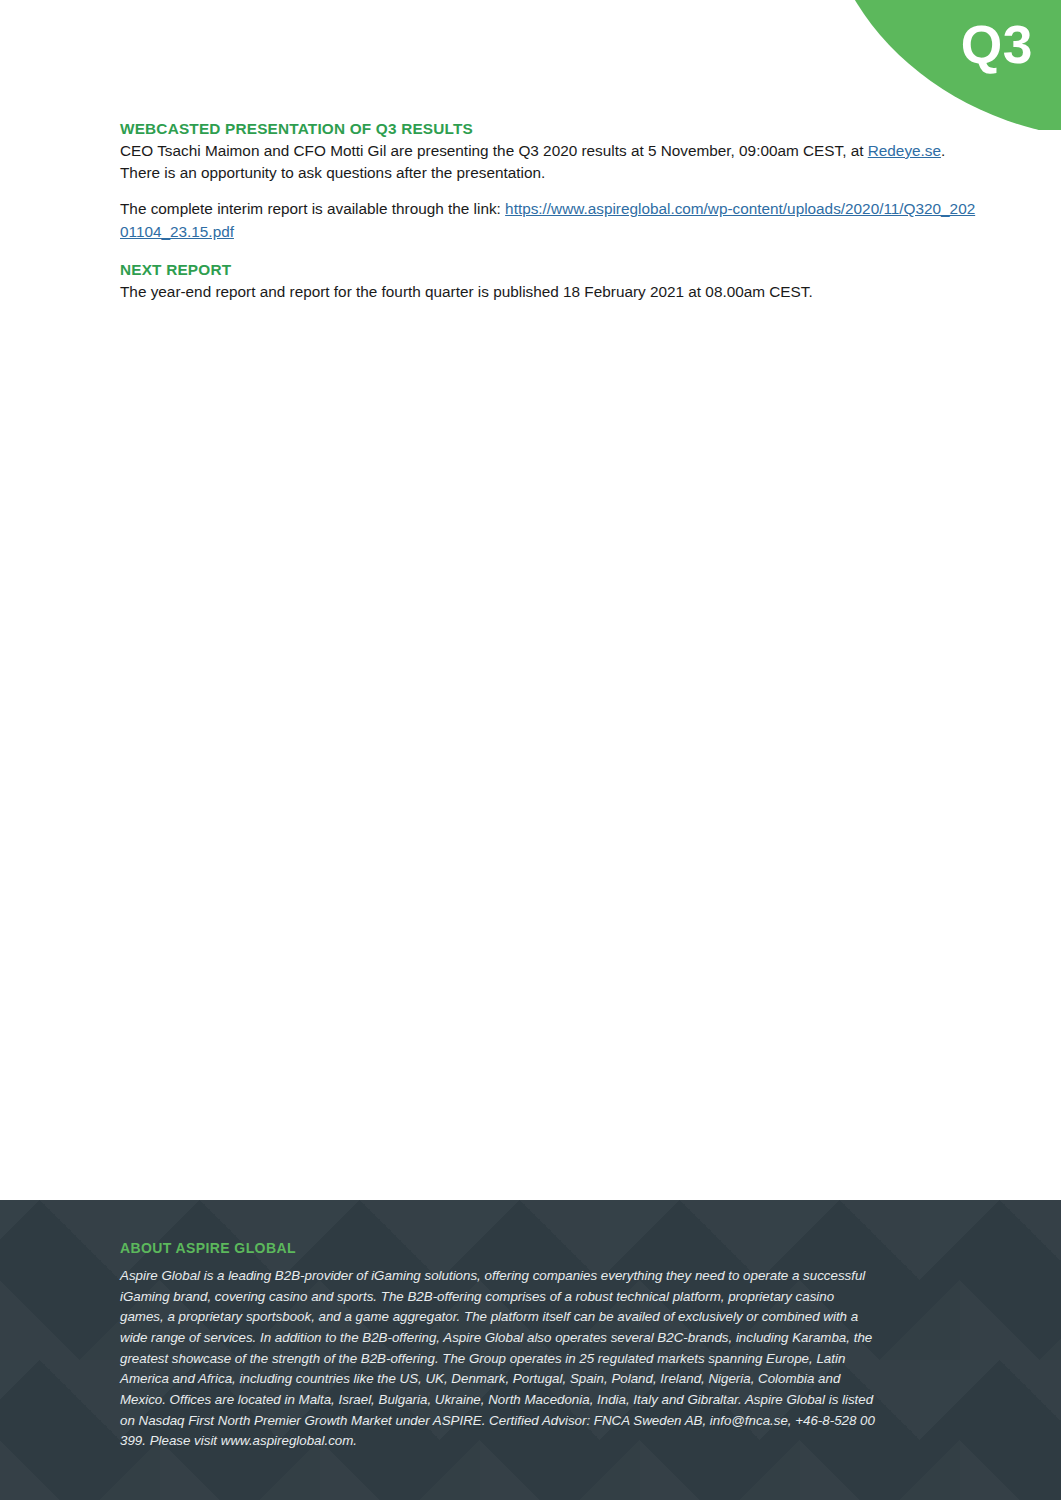Q3
Webcasted presentation of Q3 results
CEO Tsachi Maimon and CFO Motti Gil are presenting the Q3 2020 results at 5 November, 09:00am CEST, at Redeye.se. There is an opportunity to ask questions after the presentation.
The complete interim report is available through the link: https://www.aspireglobal.com/wp-content/uploads/2020/11/Q320_20201104_23.15.pdf
Next report
The year-end report and report for the fourth quarter is published 18 February 2021 at 08.00am CEST.
About Aspire Global
Aspire Global is a leading B2B-provider of iGaming solutions, offering companies everything they need to operate a successful iGaming brand, covering casino and sports. The B2B-offering comprises of a robust technical platform, proprietary casino games, a proprietary sportsbook, and a game aggregator. The platform itself can be availed of exclusively or combined with a wide range of services. In addition to the B2B-offering, Aspire Global also operates several B2C-brands, including Karamba, the greatest showcase of the strength of the B2B-offering. The Group operates in 25 regulated markets spanning Europe, Latin America and Africa, including countries like the US, UK, Denmark, Portugal, Spain, Poland, Ireland, Nigeria, Colombia and Mexico. Offices are located in Malta, Israel, Bulgaria, Ukraine, North Macedonia, India, Italy and Gibraltar. Aspire Global is listed on Nasdaq First North Premier Growth Market under ASPIRE. Certified Advisor: FNCA Sweden AB, info@fnca.se, +46-8-528 00 399. Please visit www.aspireglobal.com.